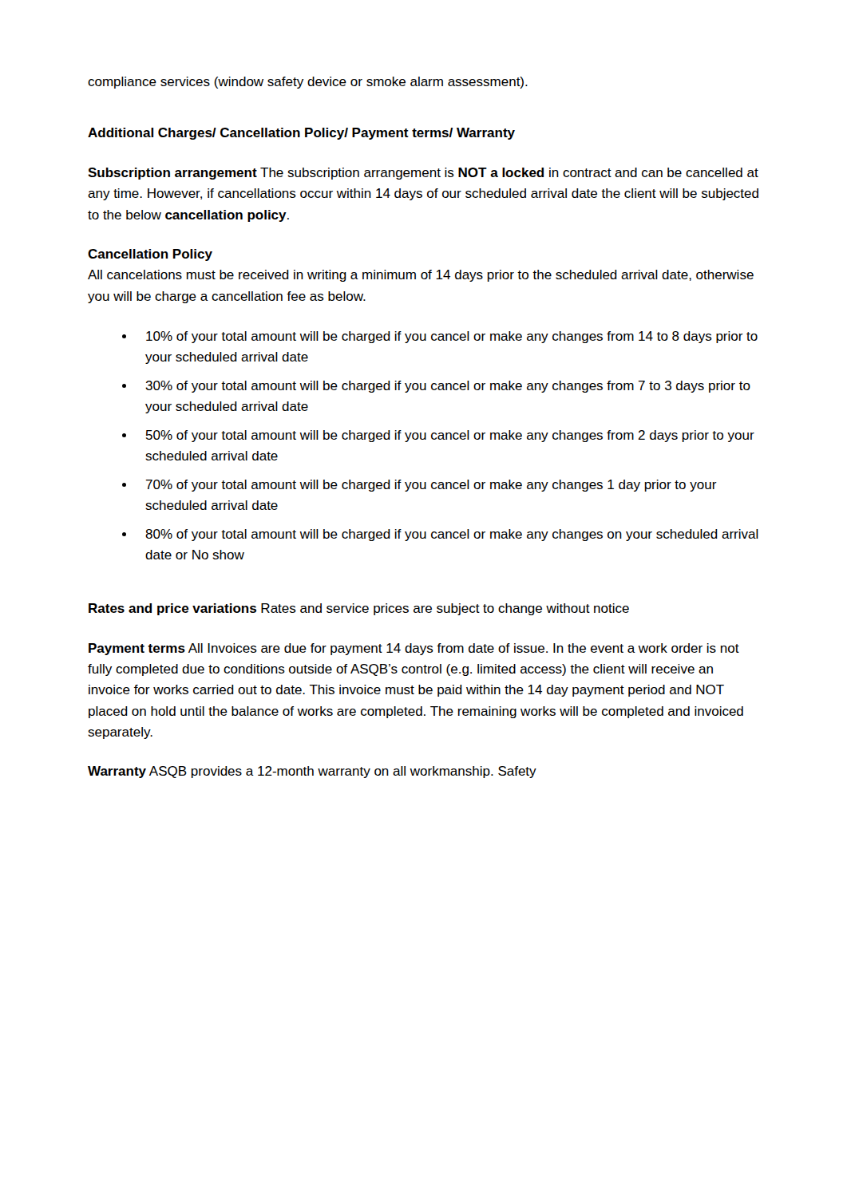compliance services (window safety device or smoke alarm assessment).
Additional Charges/ Cancellation Policy/ Payment terms/ Warranty
Subscription arrangement The subscription arrangement is NOT a locked in contract and can be cancelled at any time. However, if cancellations occur within 14 days of our scheduled arrival date the client will be subjected to the below cancellation policy.
Cancellation Policy
All cancelations must be received in writing a minimum of 14 days prior to the scheduled arrival date, otherwise you will be charge a cancellation fee as below.
10% of your total amount will be charged if you cancel or make any changes from 14 to 8 days prior to your scheduled arrival date
30% of your total amount will be charged if you cancel or make any changes from 7 to 3 days prior to your scheduled arrival date
50% of your total amount will be charged if you cancel or make any changes from 2 days prior to your scheduled arrival date
70% of your total amount will be charged if you cancel or make any changes 1 day prior to your scheduled arrival date
80% of your total amount will be charged if you cancel or make any changes on your scheduled arrival date or No show
Rates and price variations Rates and service prices are subject to change without notice
Payment terms All Invoices are due for payment 14 days from date of issue. In the event a work order is not fully completed due to conditions outside of ASQB’s control (e.g. limited access) the client will receive an invoice for works carried out to date. This invoice must be paid within the 14 day payment period and NOT placed on hold until the balance of works are completed. The remaining works will be completed and invoiced separately.
Warranty ASQB provides a 12-month warranty on all workmanship. Safety